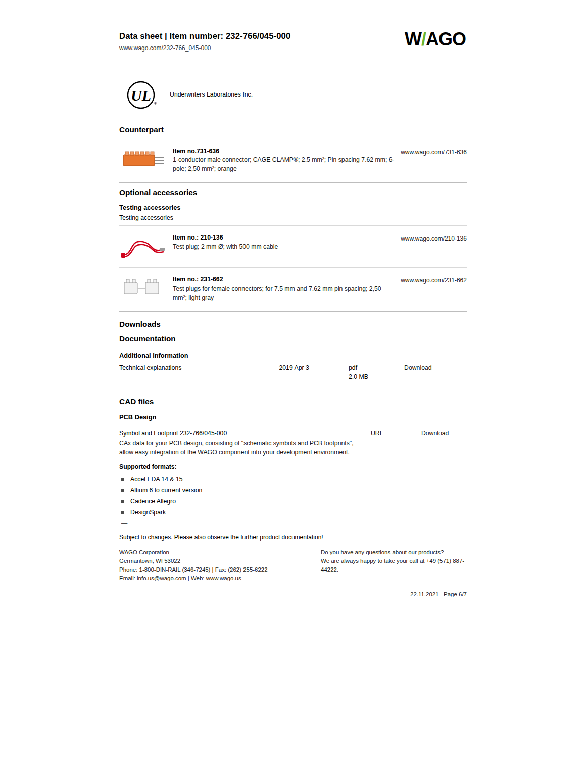Data sheet | Item number: 232-766/045-000
www.wago.com/232-766_045-000
W/AGO
UL ®
Underwriters Laboratories Inc.
Counterpart
Item no.731-636
1-conductor male connector; CAGE CLAMP®; 2.5 mm²; Pin spacing 7.62 mm; 6-pole; 2,50 mm²; orange
www.wago.com/731-636
Optional accessories
Testing accessories
Testing accessories
Item no.: 210-136
Test plug; 2 mm Ø; with 500 mm cable
www.wago.com/210-136
Item no.: 231-662
Test plugs for female connectors; for 7.5 mm and 7.62 mm pin spacing; 2,50 mm²; light gray
www.wago.com/231-662
Downloads
Documentation
Additional Information
| Technical explanations | 2019 Apr 3 | pdf 2.0 MB | Download |
CAD files
PCB Design
Symbol and Footprint 232-766/045-000
CAx data for your PCB design, consisting of "schematic symbols and PCB footprints",
allow easy integration of the WAGO component into your development environment.
URL
Download
Supported formats:
Accel EDA 14 & 15
Altium 6 to current version
Cadence Allegro
DesignSpark
—
Subject to changes. Please also observe the further product documentation!
WAGO Corporation
Germantown, WI 53022
Phone: 1-800-DIN-RAIL (346-7245) | Fax: (262) 255-6222
Email: info.us@wago.com | Web: www.wago.us
Do you have any questions about our products?
We are always happy to take your call at +49 (571) 887-44222.
22.11.2021 Page 6/7